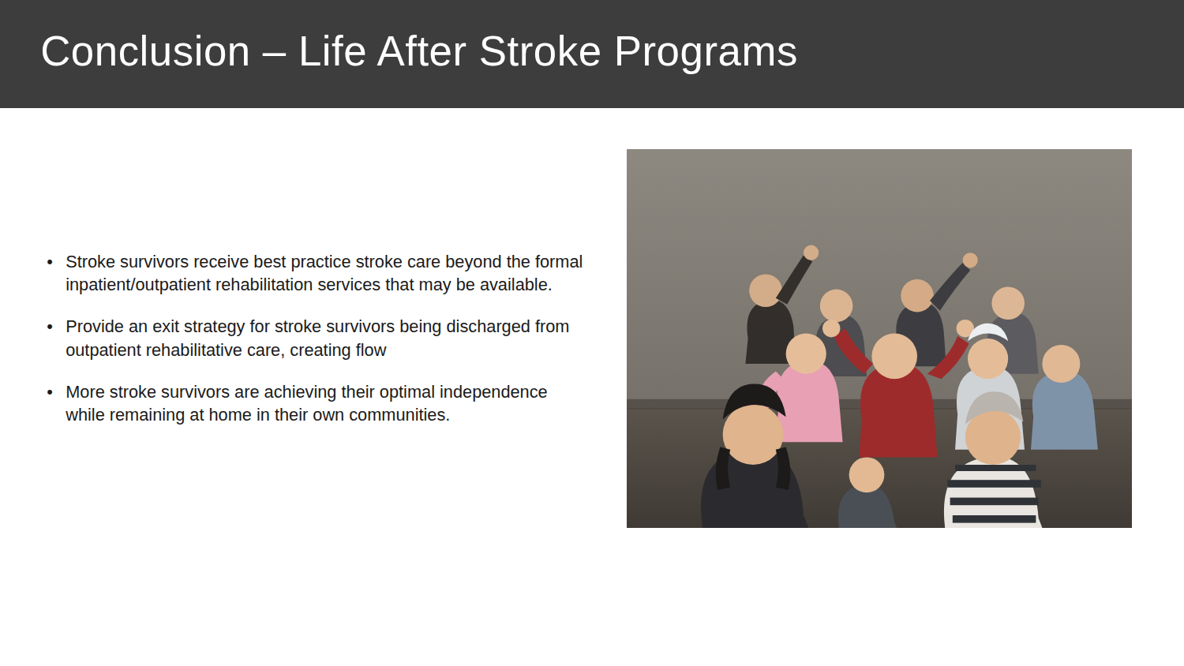Conclusion – Life After Stroke Programs
Stroke survivors receive best practice stroke care beyond the formal inpatient/outpatient rehabilitation services that may be available.
Provide an exit strategy for stroke survivors being discharged from outpatient rehabilitative care, creating flow
More stroke survivors are achieving their optimal independence while remaining at home in their own communities.